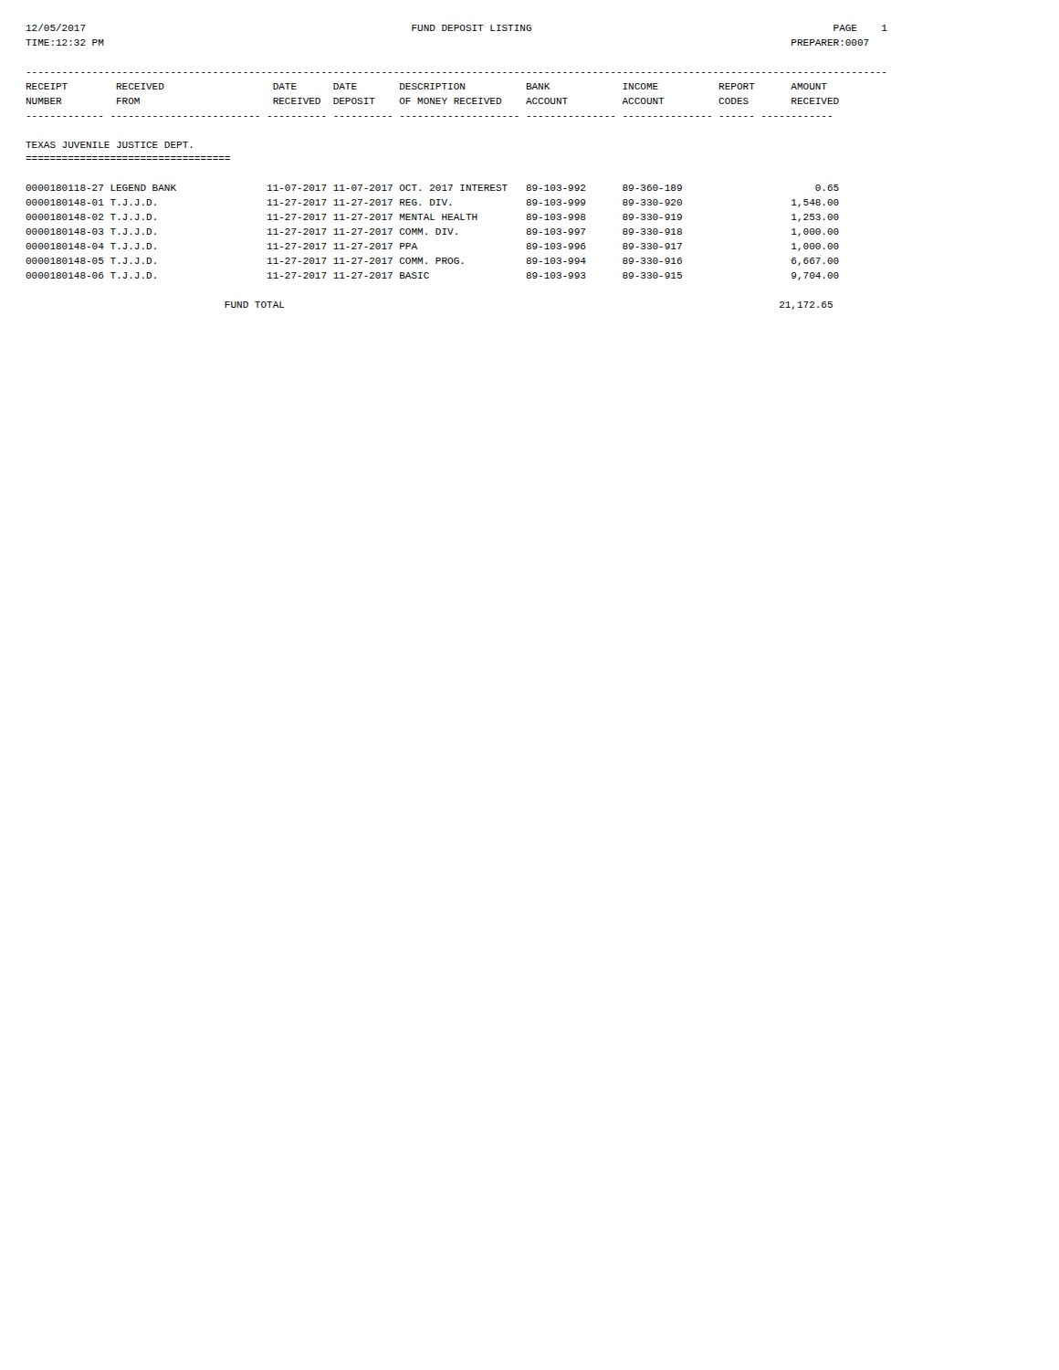12/05/2017                                                      FUND DEPOSIT LISTING                                                  PAGE    1
TIME:12:32 PM                                                                                                                  PREPARER:0007

-----------------------------------------------------------------------------------------------------------------------------------------------
RECEIPT        RECEIVED                  DATE      DATE       DESCRIPTION          BANK            INCOME          REPORT      AMOUNT
NUMBER         FROM                      RECEIVED  DEPOSIT    OF MONEY RECEIVED    ACCOUNT         ACCOUNT         CODES       RECEIVED
------------- ------------------------- ---------- ---------- -------------------- --------------- --------------- ------ ------------

TEXAS JUVENILE JUSTICE DEPT.
==================================

0000180118-27 LEGEND BANK               11-07-2017 11-07-2017 OCT. 2017 INTEREST   89-103-992      89-360-189                      0.65
0000180148-01 T.J.J.D.                  11-27-2017 11-27-2017 REG. DIV.            89-103-999      89-330-920                  1,548.00
0000180148-02 T.J.J.D.                  11-27-2017 11-27-2017 MENTAL HEALTH        89-103-998      89-330-919                  1,253.00
0000180148-03 T.J.J.D.                  11-27-2017 11-27-2017 COMM. DIV.           89-103-997      89-330-918                  1,000.00
0000180148-04 T.J.J.D.                  11-27-2017 11-27-2017 PPA                  89-103-996      89-330-917                  1,000.00
0000180148-05 T.J.J.D.                  11-27-2017 11-27-2017 COMM. PROG.          89-103-994      89-330-916                  6,667.00
0000180148-06 T.J.J.D.                  11-27-2017 11-27-2017 BASIC                89-103-993      89-330-915                  9,704.00

                                 FUND TOTAL                                                                                  21,172.65